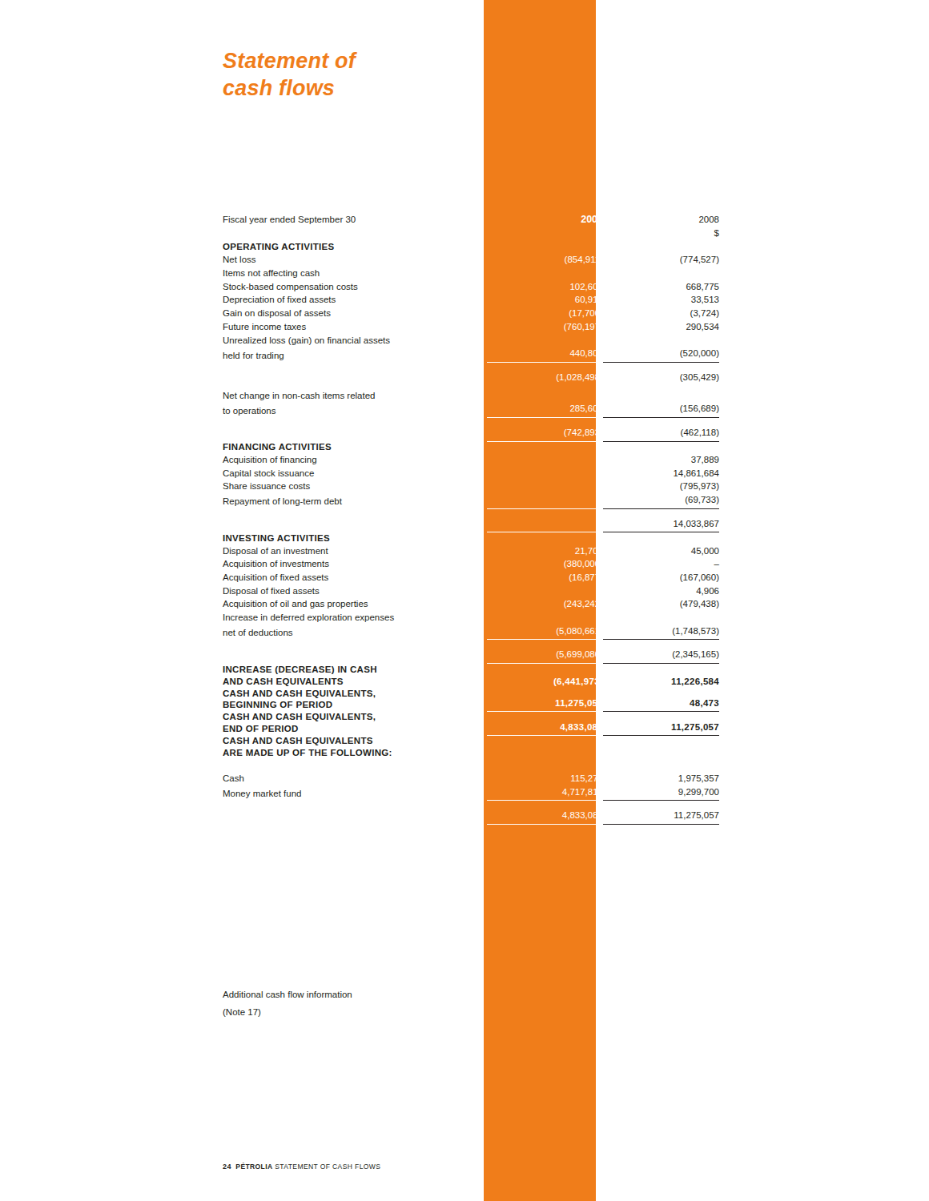Statement of
cash flows
| Fiscal year ended September 30 | 2009 | 2008 |
| | $ | $ |
| OPERATING ACTIVITIES | | |
| Net loss | (854,911) | (774,527) |
| Items not affecting cash | | |
| Stock-based compensation costs | 102,600 | 668,775 |
| Depreciation of fixed assets | 60,910 | 33,513 |
| Gain on disposal of assets | (17,700) | (3,724) |
| Future income taxes | (760,197) | 290,534 |
| Unrealized loss (gain) on financial assets | | |
| held for trading | 440,800 | (520,000) |
| | (1,028,498) | (305,429) |
| Net change in non-cash items related | | |
| to operations | 285,605 | (156,689) |
| | (742,893) | (462,118) |
| FINANCING ACTIVITIES | | |
| Acquisition of financing | – | 37,889 |
| Capital stock issuance | – | 14,861,684 |
| Share issuance costs | – | (795,973) |
| Repayment of long-term debt | – | (69,733) |
| | – | 14,033,867 |
| INVESTING ACTIVITIES | | |
| Disposal of an investment | 21,700 | 45,000 |
| Acquisition of investments | (380,000) | – |
| Acquisition of fixed assets | (16,877) | (167,060) |
| Disposal of fixed assets | – | 4,906 |
| Acquisition of oil and gas properties | (243,242) | (479,438) |
| Increase in deferred exploration expenses | | |
| net of deductions | (5,080,661) | (1,748,573) |
| | (5,699,080) | (2,345,165) |
| INCREASE (DECREASE) IN CASH AND CASH EQUIVALENTS | (6,441,973) | 11,226,584 |
| CASH AND CASH EQUIVALENTS, BEGINNING OF PERIOD | 11,275,057 | 48,473 |
| CASH AND CASH EQUIVALENTS, END OF PERIOD | 4,833,084 | 11,275,057 |
| CASH AND CASH EQUIVALENTS ARE MADE UP OF THE FOLLOWING: | | |
| Cash | 115,270 | 1,975,357 |
| Money market fund | 4,717,814 | 9,299,700 |
| | 4,833,084 | 11,275,057 |
Additional cash flow information
(Note 17)
24 PÉTROLIA STATEMENT OF CASH FLOWS